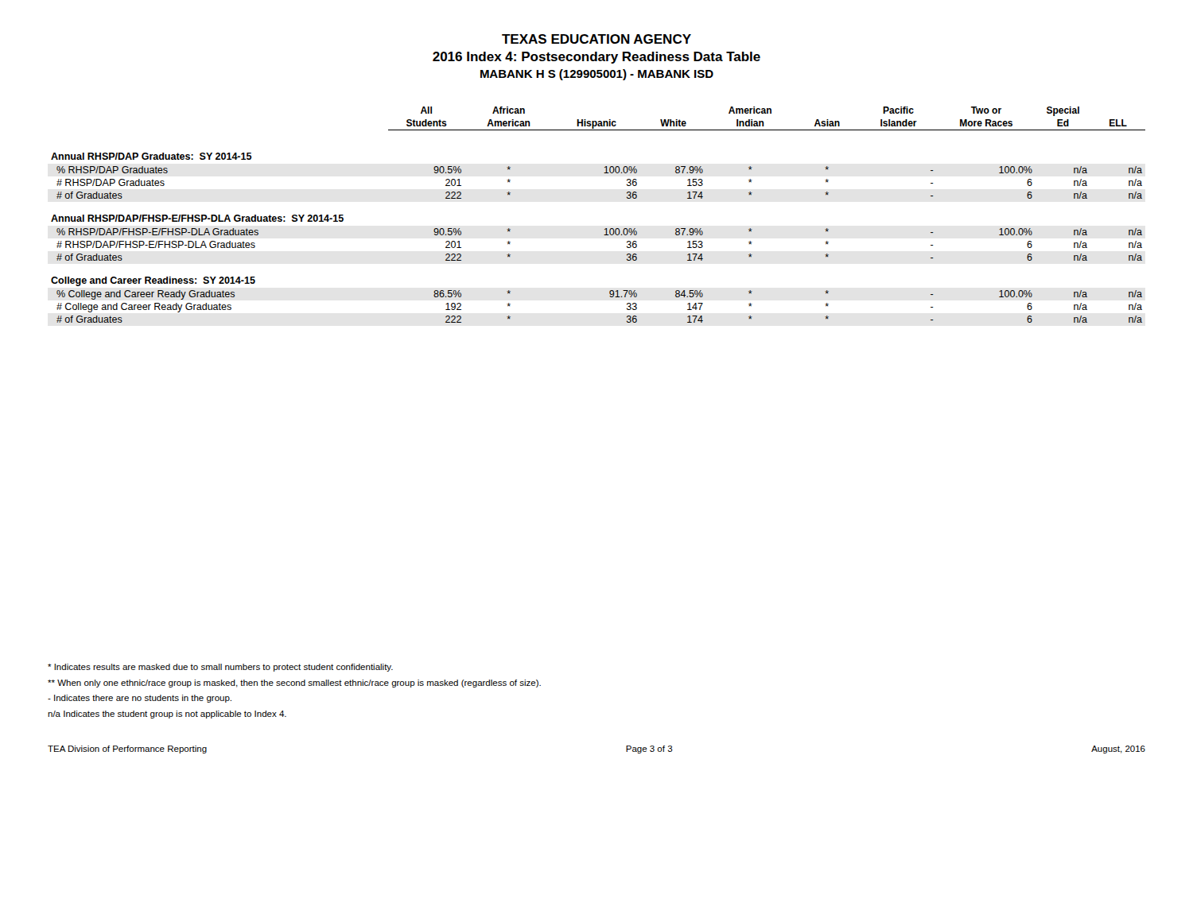TEXAS EDUCATION AGENCY
2016 Index 4: Postsecondary Readiness Data Table
MABANK H S (129905001) - MABANK ISD
| | All | African | | | American | | Pacific | Two or | Special | |
| --- | --- | --- | --- | --- | --- | --- | --- | --- | --- | --- |
| | Students | American | Hispanic | White | Indian | Asian | Islander | More Races | Ed | ELL |
| Annual RHSP/DAP Graduates: SY 2014-15 |
| % RHSP/DAP Graduates | 90.5% | * | 100.0% | 87.9% | * | * | - | 100.0% | n/a | n/a |
| # RHSP/DAP Graduates | 201 | * | 36 | 153 | * | * | - | 6 | n/a | n/a |
| # of Graduates | 222 | * | 36 | 174 | * | * | - | 6 | n/a | n/a |
| Annual RHSP/DAP/FHSP-E/FHSP-DLA Graduates: SY 2014-15 |
| % RHSP/DAP/FHSP-E/FHSP-DLA Graduates | 90.5% | * | 100.0% | 87.9% | * | * | - | 100.0% | n/a | n/a |
| # RHSP/DAP/FHSP-E/FHSP-DLA Graduates | 201 | * | 36 | 153 | * | * | - | 6 | n/a | n/a |
| # of Graduates | 222 | * | 36 | 174 | * | * | - | 6 | n/a | n/a |
| College and Career Readiness: SY 2014-15 |
| % College and Career Ready Graduates | 86.5% | * | 91.7% | 84.5% | * | * | - | 100.0% | n/a | n/a |
| # College and Career Ready Graduates | 192 | * | 33 | 147 | * | * | - | 6 | n/a | n/a |
| # of Graduates | 222 | * | 36 | 174 | * | * | - | 6 | n/a | n/a |
* Indicates results are masked due to small numbers to protect student confidentiality.
** When only one ethnic/race group is masked, then the second smallest ethnic/race group is masked (regardless of size).
- Indicates there are no students in the group.
n/a Indicates the student group is not applicable to Index 4.
TEA Division of Performance Reporting Page 3 of 3 August, 2016